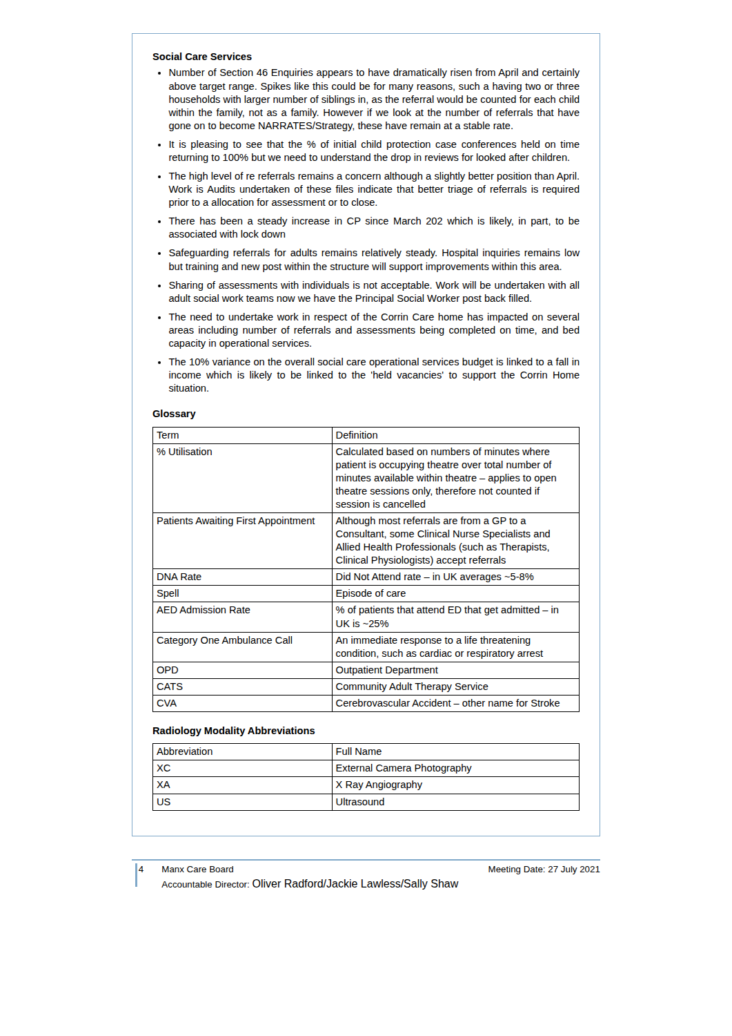Social Care Services
Number of Section 46 Enquiries appears to have dramatically risen from April and certainly above target range. Spikes like this could be for many reasons, such a having two or three households with larger number of siblings in, as the referral would be counted for each child within the family, not as a family. However if we look at the number of referrals that have gone on to become NARRATES/Strategy, these have remain at a stable rate.
It is pleasing to see that the % of initial child protection case conferences held on time returning to 100% but we need to understand the drop in reviews for looked after children.
The high level of re referrals remains a concern although a slightly better position than April. Work is Audits undertaken of these files indicate that better triage of referrals is required prior to a allocation for assessment or to close.
There has been a steady increase in CP since March 202 which is likely, in part, to be associated with lock down
Safeguarding referrals for adults remains relatively steady. Hospital inquiries remains low but training and new post within the structure will support improvements within this area.
Sharing of assessments with individuals is not acceptable. Work will be undertaken with all adult social work teams now we have the Principal Social Worker post back filled.
The need to undertake work in respect of the Corrin Care home has impacted on several areas including number of referrals and assessments being completed on time, and bed capacity in operational services.
The 10% variance on the overall social care operational services budget is linked to a fall in income which is likely to be linked to the 'held vacancies' to support the Corrin Home situation.
Glossary
| Term | Definition |
| % Utilisation | Calculated based on numbers of minutes where patient is occupying theatre over total number of minutes available within theatre – applies to open theatre sessions only, therefore not counted if session is cancelled |
| Patients Awaiting First Appointment | Although most referrals are from a GP to a Consultant, some Clinical Nurse Specialists and Allied Health Professionals (such as Therapists, Clinical Physiologists) accept referrals |
| DNA Rate | Did Not Attend rate – in UK averages ~5-8% |
| Spell | Episode of care |
| AED Admission Rate | % of patients that attend ED that get admitted – in UK is ~25% |
| Category One Ambulance Call | An immediate response to a life threatening condition, such as cardiac or respiratory arrest |
| OPD | Outpatient Department |
| CATS | Community Adult Therapy Service |
| CVA | Cerebrovascular Accident – other name for Stroke |
Radiology Modality Abbreviations
| Abbreviation | Full Name |
| XC | External Camera Photography |
| XA | X Ray Angiography |
| US | Ultrasound |
4
Manx Care Board
Accountable Director: Oliver Radford/Jackie Lawless/Sally Shaw
Meeting Date: 27 July 2021